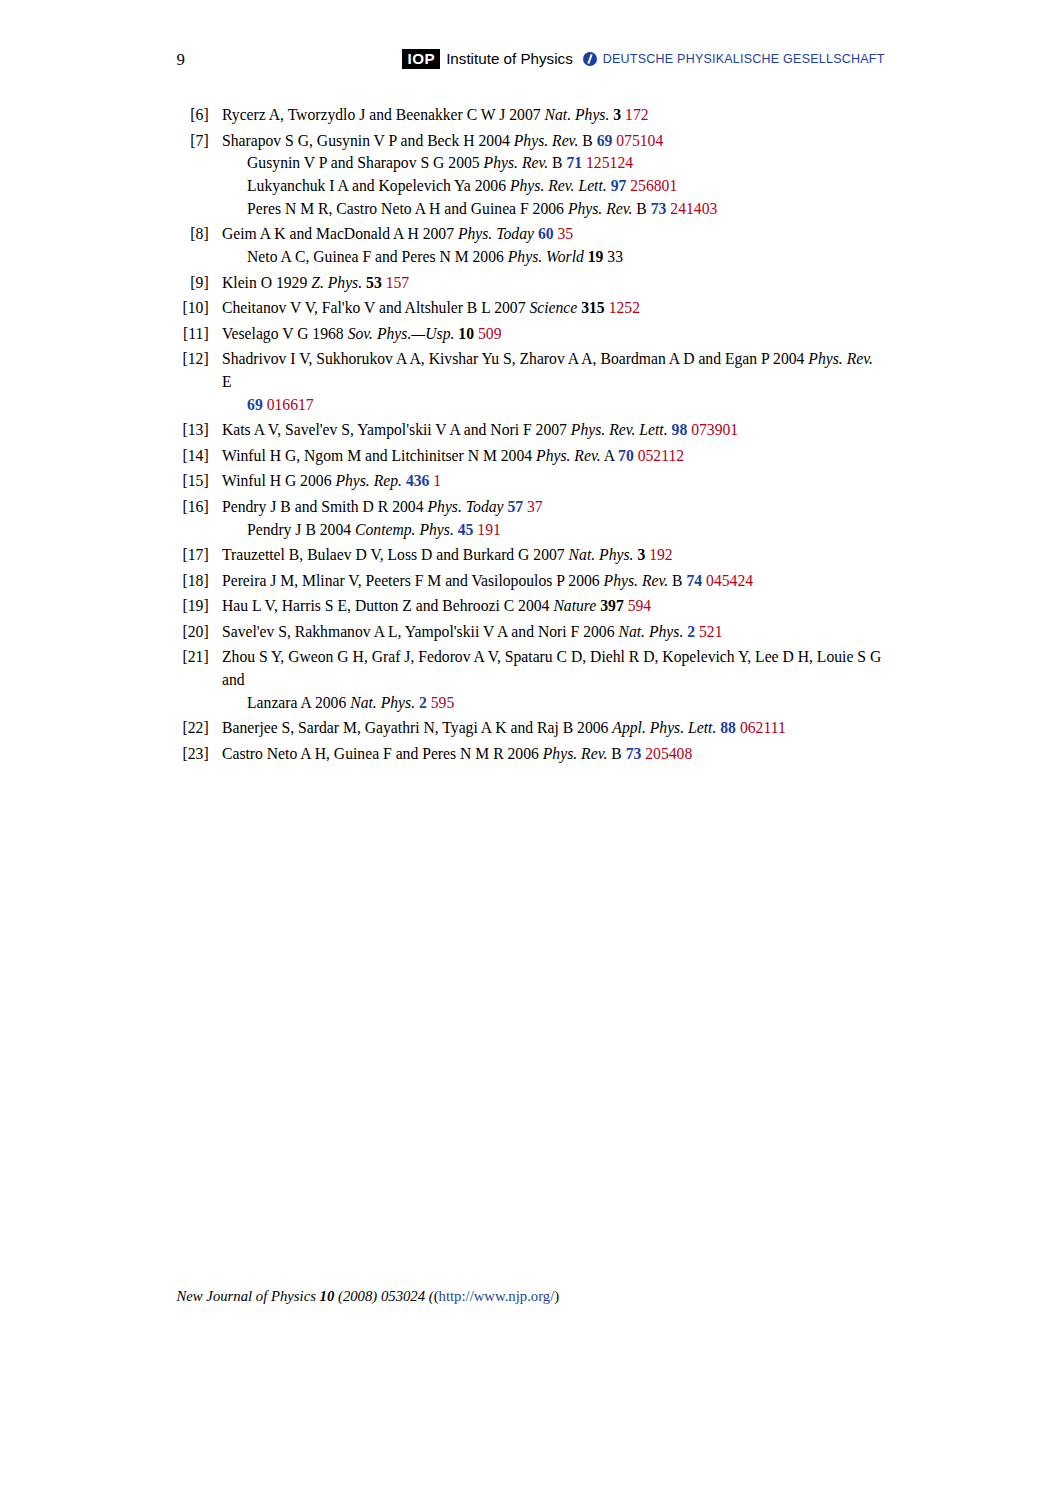9
IOP Institute of Physics DEUTSCHE PHYSIKALISCHE GESELLSCHAFT
[6] Rycerz A, Tworzydlo J and Beenakker C W J 2007 Nat. Phys. 3 172
[7] Sharapov S G, Gusynin V P and Beck H 2004 Phys. Rev. B 69 075104 Gusynin V P and Sharapov S G 2005 Phys. Rev. B 71 125124 Lukyanchuk I A and Kopelevich Ya 2006 Phys. Rev. Lett. 97 256801 Peres N M R, Castro Neto A H and Guinea F 2006 Phys. Rev. B 73 241403
[8] Geim A K and MacDonald A H 2007 Phys. Today 60 35 Neto A C, Guinea F and Peres N M 2006 Phys. World 19 33
[9] Klein O 1929 Z. Phys. 53 157
[10] Cheitanov V V, Fal'ko V and Altshuler B L 2007 Science 315 1252
[11] Veselago V G 1968 Sov. Phys.—Usp. 10 509
[12] Shadrivov I V, Sukhorukov A A, Kivshar Yu S, Zharov A A, Boardman A D and Egan P 2004 Phys. Rev. E 69 016617
[13] Kats A V, Savel'ev S, Yampol'skii V A and Nori F 2007 Phys. Rev. Lett. 98 073901
[14] Winful H G, Ngom M and Litchinitser N M 2004 Phys. Rev. A 70 052112
[15] Winful H G 2006 Phys. Rep. 436 1
[16] Pendry J B and Smith D R 2004 Phys. Today 57 37 Pendry J B 2004 Contemp. Phys. 45 191
[17] Trauzettel B, Bulaev D V, Loss D and Burkard G 2007 Nat. Phys. 3 192
[18] Pereira J M, Mlinar V, Peeters F M and Vasilopoulos P 2006 Phys. Rev. B 74 045424
[19] Hau L V, Harris S E, Dutton Z and Behroozi C 2004 Nature 397 594
[20] Savel'ev S, Rakhmanov A L, Yampol'skii V A and Nori F 2006 Nat. Phys. 2 521
[21] Zhou S Y, Gweon G H, Graf J, Fedorov A V, Spataru C D, Diehl R D, Kopelevich Y, Lee D H, Louie S G and Lanzara A 2006 Nat. Phys. 2 595
[22] Banerjee S, Sardar M, Gayathri N, Tyagi A K and Raj B 2006 Appl. Phys. Lett. 88 062111
[23] Castro Neto A H, Guinea F and Peres N M R 2006 Phys. Rev. B 73 205408
New Journal of Physics 10 (2008) 053024 ((http://www.njp.org/)